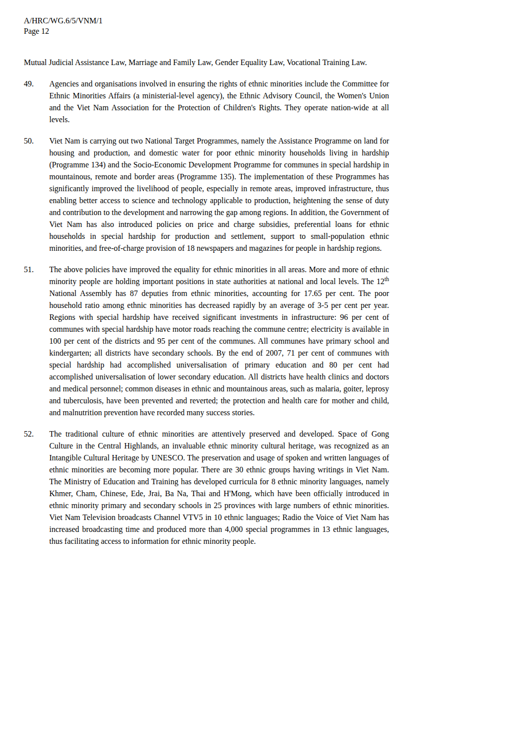A/HRC/WG.6/5/VNM/1
Page 12
Mutual Judicial Assistance Law, Marriage and Family Law, Gender Equality Law, Vocational Training Law.
49.
Agencies and organisations involved in ensuring the rights of ethnic minorities include the Committee for Ethnic Minorities Affairs (a ministerial-level agency), the Ethnic Advisory Council, the Women's Union and the Viet Nam Association for the Protection of Children's Rights. They operate nation-wide at all levels.
50.
Viet Nam is carrying out two National Target Programmes, namely the Assistance Programme on land for housing and production, and domestic water for poor ethnic minority households living in hardship (Programme 134) and the Socio-Economic Development Programme for communes in special hardship in mountainous, remote and border areas (Programme 135). The implementation of these Programmes has significantly improved the livelihood of people, especially in remote areas, improved infrastructure, thus enabling better access to science and technology applicable to production, heightening the sense of duty and contribution to the development and narrowing the gap among regions. In addition, the Government of Viet Nam has also introduced policies on price and charge subsidies, preferential loans for ethnic households in special hardship for production and settlement, support to small-population ethnic minorities, and free-of-charge provision of 18 newspapers and magazines for people in hardship regions.
51.
The above policies have improved the equality for ethnic minorities in all areas. More and more of ethnic minority people are holding important positions in state authorities at national and local levels. The 12th National Assembly has 87 deputies from ethnic minorities, accounting for 17.65 per cent. The poor household ratio among ethnic minorities has decreased rapidly by an average of 3-5 per cent per year. Regions with special hardship have received significant investments in infrastructure: 96 per cent of communes with special hardship have motor roads reaching the commune centre; electricity is available in 100 per cent of the districts and 95 per cent of the communes. All communes have primary school and kindergarten; all districts have secondary schools. By the end of 2007, 71 per cent of communes with special hardship had accomplished universalisation of primary education and 80 per cent had accomplished universalisation of lower secondary education. All districts have health clinics and doctors and medical personnel; common diseases in ethnic and mountainous areas, such as malaria, goiter, leprosy and tuberculosis, have been prevented and reverted; the protection and health care for mother and child, and malnutrition prevention have recorded many success stories.
52.
The traditional culture of ethnic minorities are attentively preserved and developed. Space of Gong Culture in the Central Highlands, an invaluable ethnic minority cultural heritage, was recognized as an Intangible Cultural Heritage by UNESCO. The preservation and usage of spoken and written languages of ethnic minorities are becoming more popular. There are 30 ethnic groups having writings in Viet Nam. The Ministry of Education and Training has developed curricula for 8 ethnic minority languages, namely Khmer, Cham, Chinese, Ede, Jrai, Ba Na, Thai and H'Mong, which have been officially introduced in ethnic minority primary and secondary schools in 25 provinces with large numbers of ethnic minorities. Viet Nam Television broadcasts Channel VTV5 in 10 ethnic languages; Radio the Voice of Viet Nam has increased broadcasting time and produced more than 4,000 special programmes in 13 ethnic languages, thus facilitating access to information for ethnic minority people.